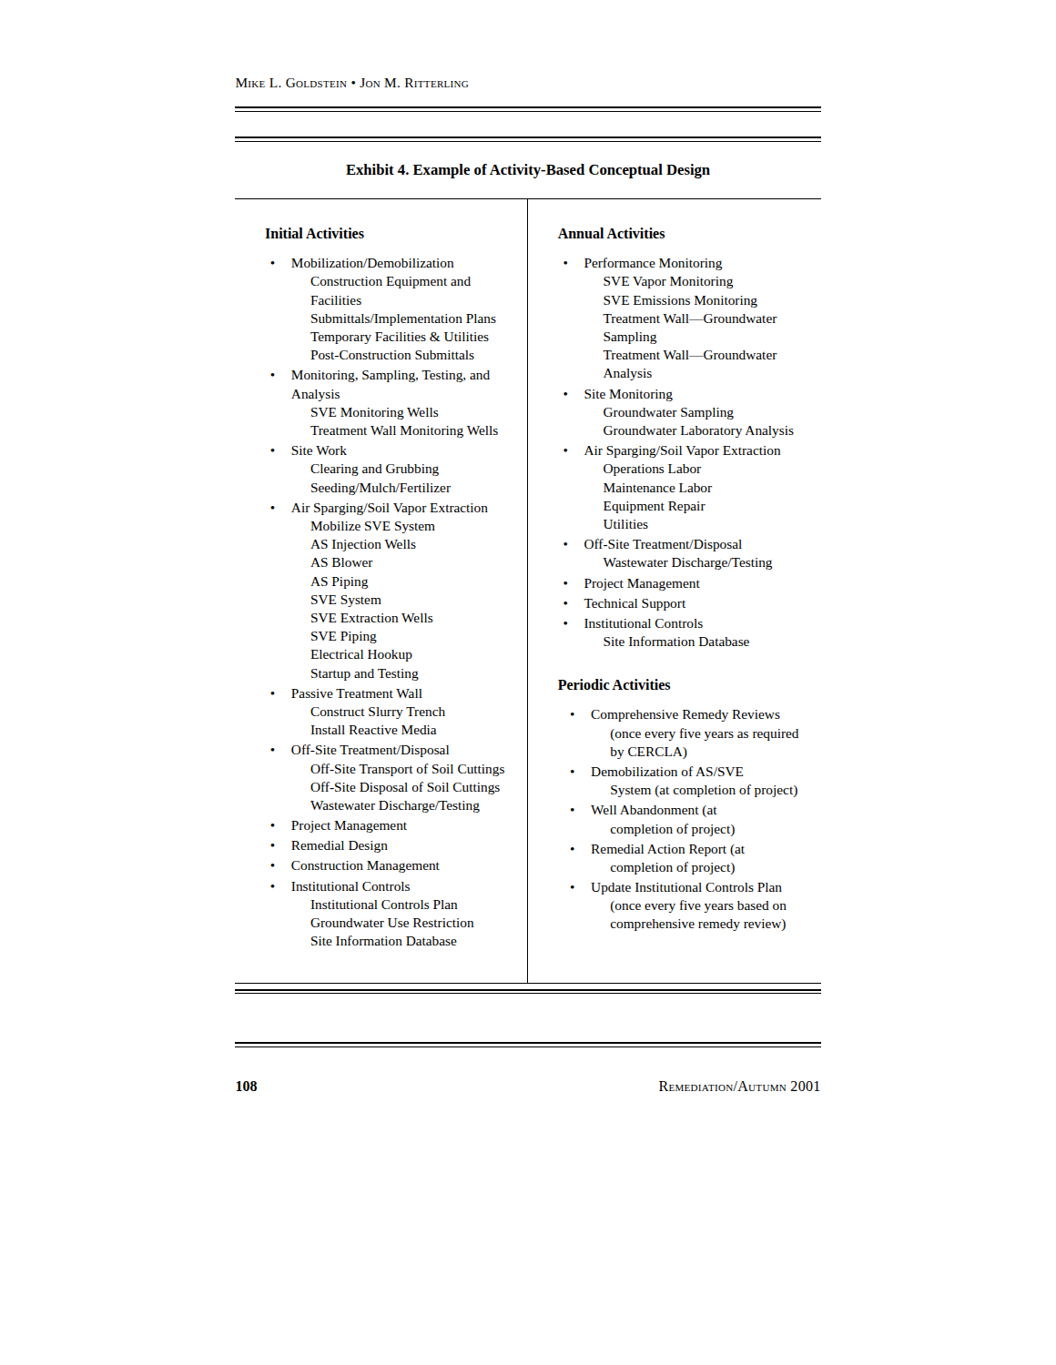Mike L. Goldstein • Jon M. Ritterling
Exhibit 4. Example of Activity-Based Conceptual Design
Initial Activities
Mobilization/Demobilization
Construction Equipment and Facilities
Submittals/Implementation Plans
Temporary Facilities & Utilities
Post-Construction Submittals
Monitoring, Sampling, Testing, and Analysis
SVE Monitoring Wells
Treatment Wall Monitoring Wells
Site Work
Clearing and Grubbing
Seeding/Mulch/Fertilizer
Air Sparging/Soil Vapor Extraction
Mobilize SVE System
AS Injection Wells
AS Blower
AS Piping
SVE System
SVE Extraction Wells
SVE Piping
Electrical Hookup
Startup and Testing
Passive Treatment Wall
Construct Slurry Trench
Install Reactive Media
Off-Site Treatment/Disposal
Off-Site Transport of Soil Cuttings
Off-Site Disposal of Soil Cuttings
Wastewater Discharge/Testing
Project Management
Remedial Design
Construction Management
Institutional Controls
Institutional Controls Plan
Groundwater Use Restriction
Site Information Database
Annual Activities
Performance Monitoring
SVE Vapor Monitoring
SVE Emissions Monitoring
Treatment Wall—Groundwater Sampling
Treatment Wall—Groundwater Analysis
Site Monitoring
Groundwater Sampling
Groundwater Laboratory Analysis
Air Sparging/Soil Vapor Extraction
Operations Labor
Maintenance Labor
Equipment Repair
Utilities
Off-Site Treatment/Disposal
Wastewater Discharge/Testing
Project Management
Technical Support
Institutional Controls
Site Information Database
Periodic Activities
Comprehensive Remedy Reviews (once every five years as required by CERCLA)
Demobilization of AS/SVE System (at completion of project)
Well Abandonment (at completion of project)
Remedial Action Report (at completion of project)
Update Institutional Controls Plan (once every five years based on comprehensive remedy review)
108
Remediation/Autumn 2001